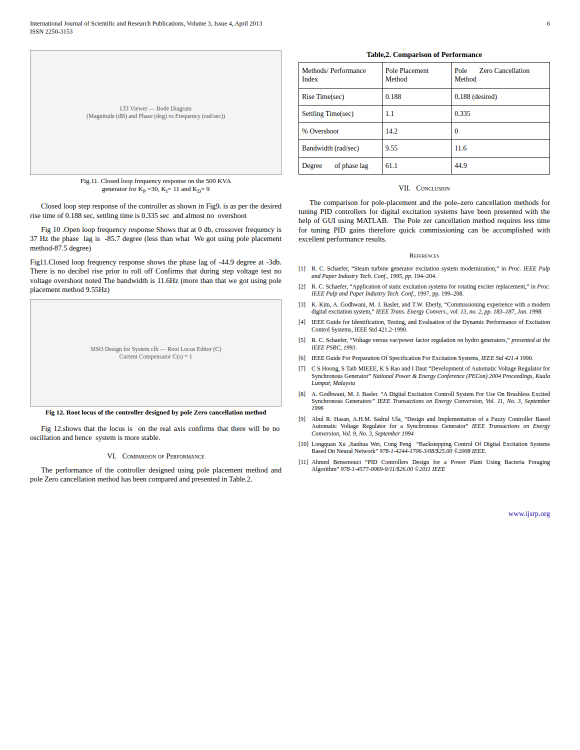International Journal of Scientific and Research Publications, Volume 3, Issue 4, April 2013
ISSN 2250-3153 6
LTI Viewer — Bode Diagram
(Magnitude (dB) and Phase (deg) vs Frequency (rad/sec))
Fig.11. Closed loop frequency response on the 500 KVA
generator for KP =30, KI= 11 and KD= 9
Closed loop step response of the controller as shown in Fig9. is as per the desired rise time of 0.188 sec, settling time is 0.335 sec and almost no overshoot
Fig 10 .Open loop frequency response Shows that at 0 db, crossover frequency is 37 Hz the phase lag is -85.7 degree (less than what We got using pole placement method-87.5 degree)
Fig11.Closed loop frequency response shows the phase lag of -44.9 degree at -3db. There is no decibel rise prior to roll off Confirms that during step voltage test no voltage overshoot noted The bandwidth is 11.6Hz (more than that we got using pole placement method 9.55Hz)
SISO Design for System clh — Root Locus Editor (C)
Current Compensator C(s) = 1
Fig 12. Root locus of the controller designed by pole Zero cancellation method
Fig 12.shows that the locus is on the real axis confirms that there will be no oscillation and hence system is more stable.
VI. Comparison of Performance
The performance of the controller designed using pole placement method and pole Zero cancellation method has been compared and presented in Table.2.
Table,2. Comparison of Performance
| Methods/ Performance Index | Pole Placement Method | Pole Zero Cancellation Method |
| --- | --- | --- |
| Rise Time(sec) | 0.188 | 0,188 (desired) |
| Settling Time(sec) | 1.1 | 0.335 |
| % Overshoot | 14.2 | 0 |
| Bandwidth (rad/sec) | 9.55 | 11.6 |
| Degree of phase lag | 61.1 | 44.9 |
VII. Conclusion
The comparison for pole-placement and the pole–zero cancellation methods for tuning PID controllers for digital excitation systems have been presented with the help of GUI using MATLAB. The Pole zer cancellation method requires less time for tuning PID gains therefore quick commissioning can be accomplished with excellent performance results.
References
R. C. Schaefer, “Steam turbine generator excitation system modernization,” in Proc. IEEE Pulp and Paper Industry Tech. Conf., 1995, pp. 194–204.
R. C. Schaefer, “Application of static excitation systems for rotating exciter replacement,” in Proc. IEEE Pulp and Paper Industry Tech. Conf., 1997, pp. 199–208.
K. Kim, A. Godhwani, M. J. Basler, and T.W. Eberly, “Commissioning experience with a modern digital excitation system,” IEEE Trans. Energy Convers., vol. 13, no. 2, pp. 183–187, Jun. 1998.
IEEE Guide for Identification, Testing, and Evaluation of the Dynamic Performance of Excitation Control Systems, IEEE Std 421.2-1990.
R. C. Schaefer, “Voltage versus var/power factor regulation on hydro generators,” presented at the IEEE PSRC, 1993.
IEEE Guide For Preparation Of Specification For Excitation Systems, IEEE Std 421.4 1990.
C S Hoong, S Taib MIEEE, K S Rao and I Daut “Development of Automatic Voltage Regulator for Synchronous Generator” National Power & Energy Conference (PECon) 2004 Proceedings, Kuala Lumpur, Malaysia
A. Godhwani, M. J. Basler. “A Digital Excitation Controll System For Use On Brushless Excited Synchronous Generators” IEEE Transactions on Energy Conversion, Vol. 11, No. 3, September 1996
Abul R. Hasan, A.H.M. Sadrul Ula, “Design and Implementation of a Fuzzy Controller Based Automatic Voltage Regulator for a Synchronous Generator” IEEE Transactions on Energy Conversion, Vol. 9, No. 3, September 1994
Longquan Xu ,Jianhua Wei, Cong Peng “Backstepping Control Of Digital Excitation Systems Based On Neural Network” 978-1-4244-1706-3/08/$25.00 ©2008 IEEE.
Ahmed Bensenouci “PID Controllers Design for a Power Plant Using Bacteria Foraging Algorithm” 978-1-4577-0069-9/11/$26.00 ©2011 IEEE
www.ijsrp.org